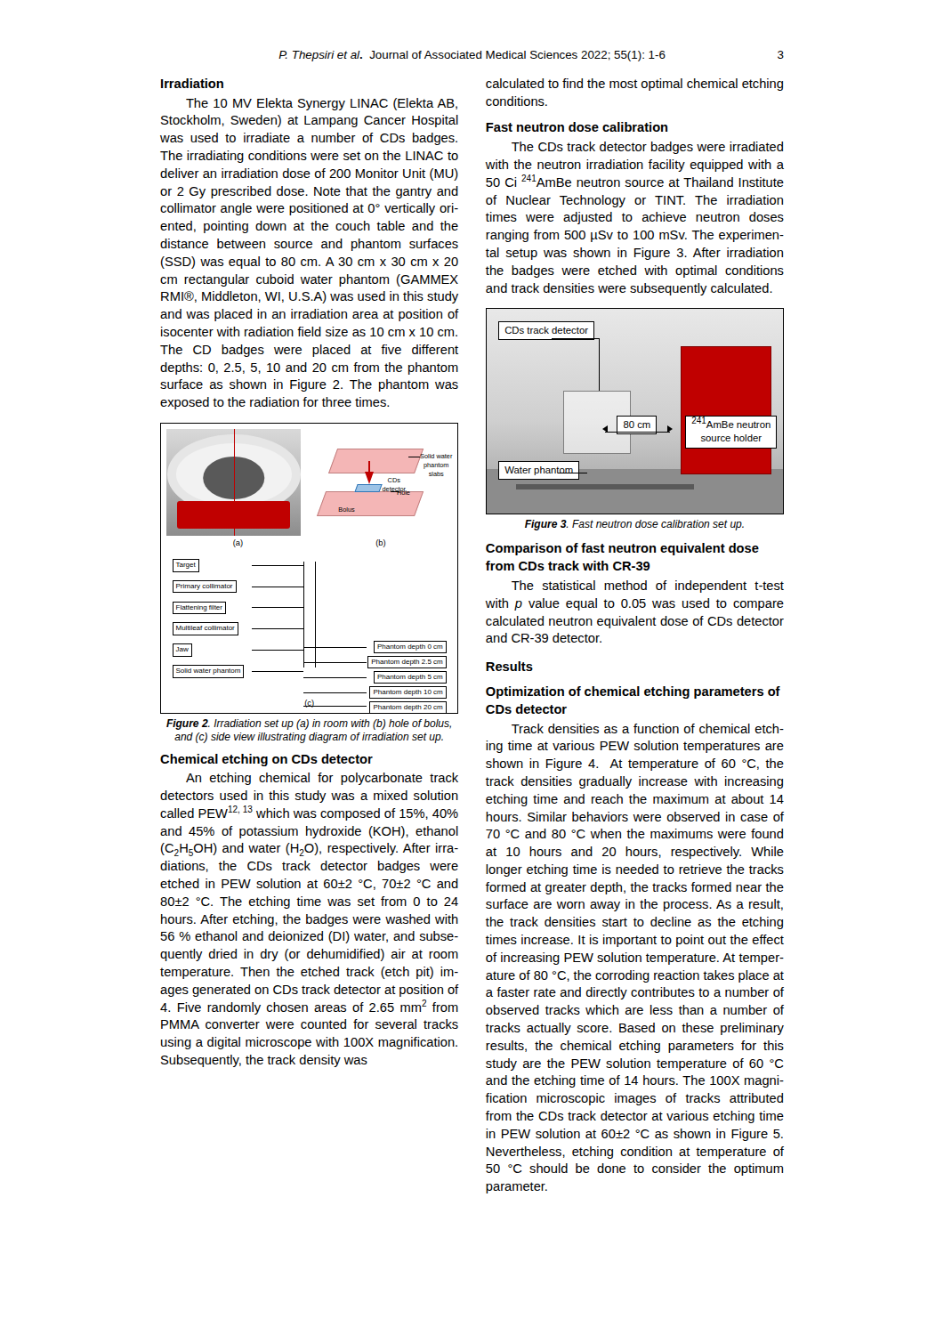P. Thepsiri et al. Journal of Associated Medical Sciences 2022; 55(1): 1-6 3
Irradiation
The 10 MV Elekta Synergy LINAC (Elekta AB, Stockholm, Sweden) at Lampang Cancer Hospital was used to irradiate a number of CDs badges. The irradiating conditions were set on the LINAC to deliver an irradiation dose of 200 Monitor Unit (MU) or 2 Gy prescribed dose. Note that the gantry and collimator angle were positioned at 0° vertically oriented, pointing down at the couch table and the distance between source and phantom surfaces (SSD) was equal to 80 cm. A 30 cm x 30 cm x 20 cm rectangular cuboid water phantom (GAMMEX RMI®, Middleton, WI, U.S.A) was used in this study and was placed in an irradiation area at position of isocenter with radiation field size as 10 cm x 10 cm. The CD badges were placed at five different depths: 0, 2.5, 5, 10 and 20 cm from the phantom surface as shown in Figure 2. The phantom was exposed to the radiation for three times.
CDs
detector Solid water
phantom
slabs Hole Bolus
(a)
(b)
Target
Primary collimator
Flattening filter
Multileaf collimator
Jaw
Solid water phantom
Phantom depth 0 cm
Phantom depth 2.5 cm
Phantom depth 5 cm
Phantom depth 10 cm
Phantom depth 20 cm
(c)
Figure 2. Irradiation set up (a) in room with (b) hole of bolus, and (c) side view illustrating diagram of irradiation set up.
Chemical etching on CDs detector
An etching chemical for polycarbonate track detectors used in this study was a mixed solution called PEW12, 13 which was composed of 15%, 40% and 45% of potassium hydroxide (KOH), ethanol (C2H5OH) and water (H2O), respectively. After irradiations, the CDs track detector badges were etched in PEW solution at 60±2 °C, 70±2 °C and 80±2 °C. The etching time was set from 0 to 24 hours. After etching, the badges were washed with 56 % ethanol and deionized (DI) water, and subsequently dried in dry (or dehumidified) air at room temperature. Then the etched track (etch pit) images generated on CDs track detector at position of 4. Five randomly chosen areas of 2.65 mm2 from PMMA converter were counted for several tracks using a digital microscope with 100X magnification. Subsequently, the track density was
calculated to find the most optimal chemical etching conditions.
Fast neutron dose calibration
The CDs track detector badges were irradiated with the neutron irradiation facility equipped with a 50 Ci 241AmBe neutron source at Thailand Institute of Nuclear Technology or TINT. The irradiation times were adjusted to achieve neutron doses ranging from 500 µSv to 100 mSv. The experimental setup was shown in Figure 3. After irradiation the badges were etched with optimal conditions and track densities were subsequently calculated.
CDs track detector
80 cm
241AmBe neutron
source holder
Water phantom
Figure 3. Fast neutron dose calibration set up.
Comparison of fast neutron equivalent dose from CDs track with CR-39
The statistical method of independent t-test with p value equal to 0.05 was used to compare calculated neutron equivalent dose of CDs detector and CR-39 detector.
Results
Optimization of chemical etching parameters of CDs detector
Track densities as a function of chemical etching time at various PEW solution temperatures are shown in Figure 4. At temperature of 60 °C, the track densities gradually increase with increasing etching time and reach the maximum at about 14 hours. Similar behaviors were observed in case of 70 °C and 80 °C when the maximums were found at 10 hours and 20 hours, respectively. While longer etching time is needed to retrieve the tracks formed at greater depth, the tracks formed near the surface are worn away in the process. As a result, the track densities start to decline as the etching times increase. It is important to point out the effect of increasing PEW solution temperature. At temperature of 80 °C, the corroding reaction takes place at a faster rate and directly contributes to a number of observed tracks which are less than a number of tracks actually score. Based on these preliminary results, the chemical etching parameters for this study are the PEW solution temperature of 60 °C and the etching time of 14 hours. The 100X magnification microscopic images of tracks attributed from the CDs track detector at various etching time in PEW solution at 60±2 °C as shown in Figure 5. Nevertheless, etching condition at temperature of 50 °C should be done to consider the optimum parameter.